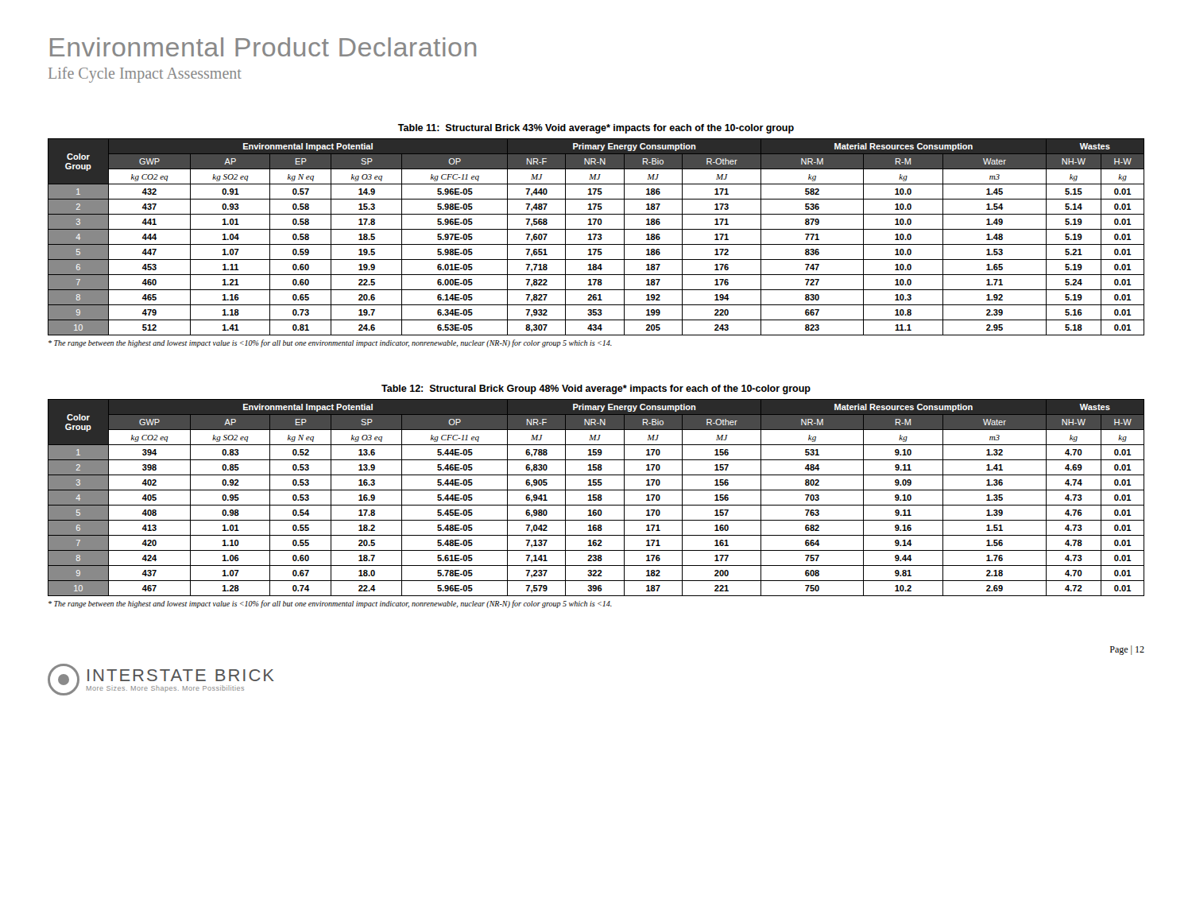Environmental Product Declaration
Life Cycle Impact Assessment
Table 11: Structural Brick 43% Void average* impacts for each of the 10-color group
| Color Group | Environmental Impact Potential | Primary Energy Consumption | Material Resources Consumption | Wastes |
| --- | --- | --- | --- | --- |
| GWP | AP | EP | SP | OP | NR-F | NR-N | R-Bio | R-Other | NR-M | R-M | Water | NH-W | H-W |
| kg CO2 eq | kg SO2 eq | kg N eq | kg O3 eq | kg CFC-11 eq | MJ | MJ | MJ | MJ | kg | kg | m3 | kg | kg |
| 1 | 432 | 0.91 | 0.57 | 14.9 | 5.96E-05 | 7,440 | 175 | 186 | 171 | 582 | 10.0 | 1.45 | 5.15 | 0.01 |
| 2 | 437 | 0.93 | 0.58 | 15.3 | 5.98E-05 | 7,487 | 175 | 187 | 173 | 536 | 10.0 | 1.54 | 5.14 | 0.01 |
| 3 | 441 | 1.01 | 0.58 | 17.8 | 5.96E-05 | 7,568 | 170 | 186 | 171 | 879 | 10.0 | 1.49 | 5.19 | 0.01 |
| 4 | 444 | 1.04 | 0.58 | 18.5 | 5.97E-05 | 7,607 | 173 | 186 | 171 | 771 | 10.0 | 1.48 | 5.19 | 0.01 |
| 5 | 447 | 1.07 | 0.59 | 19.5 | 5.98E-05 | 7,651 | 175 | 186 | 172 | 836 | 10.0 | 1.53 | 5.21 | 0.01 |
| 6 | 453 | 1.11 | 0.60 | 19.9 | 6.01E-05 | 7,718 | 184 | 187 | 176 | 747 | 10.0 | 1.65 | 5.19 | 0.01 |
| 7 | 460 | 1.21 | 0.60 | 22.5 | 6.00E-05 | 7,822 | 178 | 187 | 176 | 727 | 10.0 | 1.71 | 5.24 | 0.01 |
| 8 | 465 | 1.16 | 0.65 | 20.6 | 6.14E-05 | 7,827 | 261 | 192 | 194 | 830 | 10.3 | 1.92 | 5.19 | 0.01 |
| 9 | 479 | 1.18 | 0.73 | 19.7 | 6.34E-05 | 7,932 | 353 | 199 | 220 | 667 | 10.8 | 2.39 | 5.16 | 0.01 |
| 10 | 512 | 1.41 | 0.81 | 24.6 | 6.53E-05 | 8,307 | 434 | 205 | 243 | 823 | 11.1 | 2.95 | 5.18 | 0.01 |
* The range between the highest and lowest impact value is <10% for all but one environmental impact indicator, nonrenewable, nuclear (NR-N) for color group 5 which is <14.
Table 12: Structural Brick Group 48% Void average* impacts for each of the 10-color group
| Color Group | Environmental Impact Potential | Primary Energy Consumption | Material Resources Consumption | Wastes |
| --- | --- | --- | --- | --- |
| GWP | AP | EP | SP | OP | NR-F | NR-N | R-Bio | R-Other | NR-M | R-M | Water | NH-W | H-W |
| kg CO2 eq | kg SO2 eq | kg N eq | kg O3 eq | kg CFC-11 eq | MJ | MJ | MJ | MJ | kg | kg | m3 | kg | kg |
| 1 | 394 | 0.83 | 0.52 | 13.6 | 5.44E-05 | 6,788 | 159 | 170 | 156 | 531 | 9.10 | 1.32 | 4.70 | 0.01 |
| 2 | 398 | 0.85 | 0.53 | 13.9 | 5.46E-05 | 6,830 | 158 | 170 | 157 | 484 | 9.11 | 1.41 | 4.69 | 0.01 |
| 3 | 402 | 0.92 | 0.53 | 16.3 | 5.44E-05 | 6,905 | 155 | 170 | 156 | 802 | 9.09 | 1.36 | 4.74 | 0.01 |
| 4 | 405 | 0.95 | 0.53 | 16.9 | 5.44E-05 | 6,941 | 158 | 170 | 156 | 703 | 9.10 | 1.35 | 4.73 | 0.01 |
| 5 | 408 | 0.98 | 0.54 | 17.8 | 5.45E-05 | 6,980 | 160 | 170 | 157 | 763 | 9.11 | 1.39 | 4.76 | 0.01 |
| 6 | 413 | 1.01 | 0.55 | 18.2 | 5.48E-05 | 7,042 | 168 | 171 | 160 | 682 | 9.16 | 1.51 | 4.73 | 0.01 |
| 7 | 420 | 1.10 | 0.55 | 20.5 | 5.48E-05 | 7,137 | 162 | 171 | 161 | 664 | 9.14 | 1.56 | 4.78 | 0.01 |
| 8 | 424 | 1.06 | 0.60 | 18.7 | 5.61E-05 | 7,141 | 238 | 176 | 177 | 757 | 9.44 | 1.76 | 4.73 | 0.01 |
| 9 | 437 | 1.07 | 0.67 | 18.0 | 5.78E-05 | 7,237 | 322 | 182 | 200 | 608 | 9.81 | 2.18 | 4.70 | 0.01 |
| 10 | 467 | 1.28 | 0.74 | 22.4 | 5.96E-05 | 7,579 | 396 | 187 | 221 | 750 | 10.2 | 2.69 | 4.72 | 0.01 |
* The range between the highest and lowest impact value is <10% for all but one environmental impact indicator, nonrenewable, nuclear (NR-N) for color group 5 which is <14.
Page | 12
INTERSTATE BRICK
More Sizes. More Shapes. More Possibilities